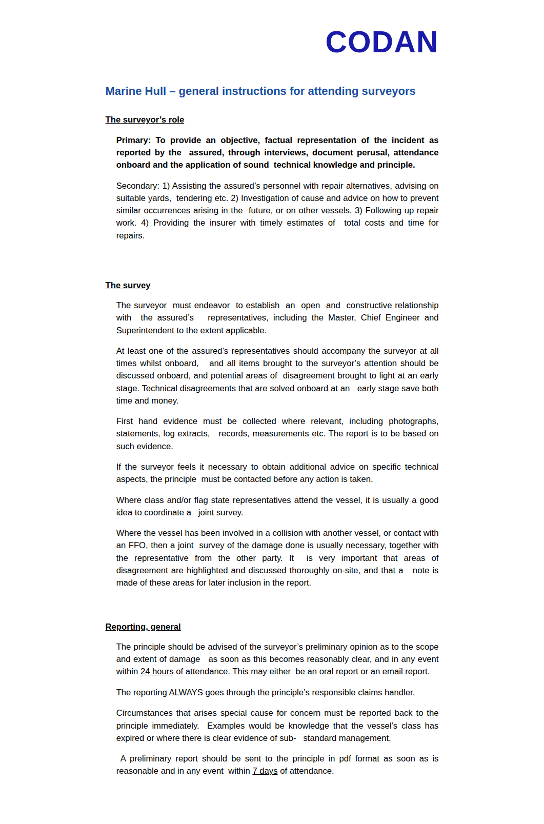CODAN
Marine Hull – general instructions for attending surveyors
The surveyor’s role
Primary: To provide an objective, factual representation of the incident as reported by the assured, through interviews, document perusal, attendance onboard and the application of sound technical knowledge and principle.
Secondary: 1) Assisting the assured’s personnel with repair alternatives, advising on suitable yards, tendering etc. 2) Investigation of cause and advice on how to prevent similar occurrences arising in the future, or on other vessels. 3) Following up repair work. 4) Providing the insurer with timely estimates of total costs and time for repairs.
The survey
The surveyor must endeavor to establish an open and constructive relationship with the assured’s representatives, including the Master, Chief Engineer and Superintendent to the extent applicable.
At least one of the assured’s representatives should accompany the surveyor at all times whilst onboard, and all items brought to the surveyor’s attention should be discussed onboard, and potential areas of disagreement brought to light at an early stage. Technical disagreements that are solved onboard at an early stage save both time and money.
First hand evidence must be collected where relevant, including photographs, statements, log extracts, records, measurements etc. The report is to be based on such evidence.
If the surveyor feels it necessary to obtain additional advice on specific technical aspects, the principle must be contacted before any action is taken.
Where class and/or flag state representatives attend the vessel, it is usually a good idea to coordinate a joint survey.
Where the vessel has been involved in a collision with another vessel, or contact with an FFO, then a joint survey of the damage done is usually necessary, together with the representative from the other party. It is very important that areas of disagreement are highlighted and discussed thoroughly on-site, and that a note is made of these areas for later inclusion in the report.
Reporting, general
The principle should be advised of the surveyor’s preliminary opinion as to the scope and extent of damage as soon as this becomes reasonably clear, and in any event within 24 hours of attendance. This may either be an oral report or an email report.
The reporting ALWAYS goes through the principle’s responsible claims handler.
Circumstances that arises special cause for concern must be reported back to the principle immediately. Examples would be knowledge that the vessel’s class has expired or where there is clear evidence of sub- standard management.
A preliminary report should be sent to the principle in pdf format as soon as is reasonable and in any event within 7 days of attendance.